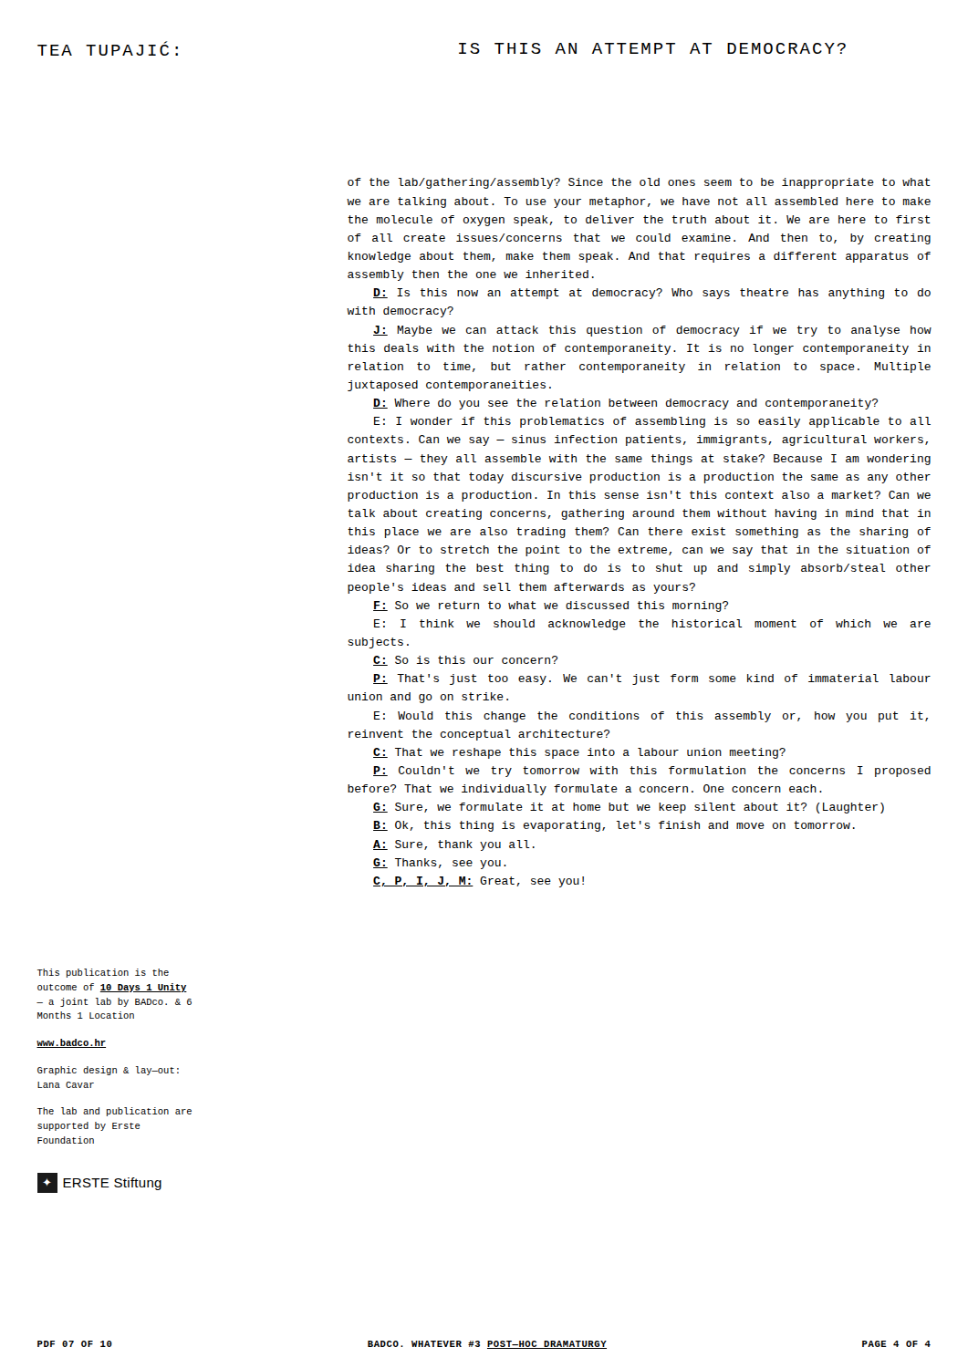TEA TUPAJIĆ:
IS THIS AN ATTEMPT AT DEMOCRACY?
of the lab/gathering/assembly? Since the old ones seem to be inappropriate to what we are talking about. To use your metaphor, we have not all assembled here to make the molecule of oxygen speak, to deliver the truth about it. We are here to first of all create issues/concerns that we could examine. And then to, by creating knowledge about them, make them speak. And that requires a different apparatus of assembly then the one we inherited.
D: Is this now an attempt at democracy? Who says theatre has anything to do with democracy?
J: Maybe we can attack this question of democracy if we try to analyse how this deals with the notion of contemporaneity. It is no longer contemporaneity in relation to time, but rather contemporaneity in relation to space. Multiple juxtaposed contemporaneities.
D: Where do you see the relation between democracy and contemporaneity?
E: I wonder if this problematics of assembling is so easily applicable to all contexts. Can we say — sinus infection patients, immigrants, agricultural workers, artists — they all assemble with the same things at stake? Because I am wondering isn't it so that today discursive production is a production the same as any other production is a production. In this sense isn't this context also a market? Can we talk about creating concerns, gathering around them without having in mind that in this place we are also trading them? Can there exist something as the sharing of ideas? Or to stretch the point to the extreme, can we say that in the situation of idea sharing the best thing to do is to shut up and simply absorb/steal other people's ideas and sell them afterwards as yours?
F: So we return to what we discussed this morning?
E: I think we should acknowledge the historical moment of which we are subjects.
C: So is this our concern?
P: That's just too easy. We can't just form some kind of immaterial labour union and go on strike.
E: Would this change the conditions of this assembly or, how you put it, reinvent the conceptual architecture?
C: That we reshape this space into a labour union meeting?
P: Couldn't we try tomorrow with this formulation the concerns I proposed before? That we individually formulate a concern. One concern each.
G: Sure, we formulate it at home but we keep silent about it? (Laughter)
B: Ok, this thing is evaporating, let's finish and move on tomorrow.
A: Sure, thank you all.
G: Thanks, see you.
C, P, I, J, M: Great, see you!
This publication is the outcome of 10 Days 1 Unity — a joint lab by BADco. & 6 Months 1 Location
www.badco.hr
Graphic design & lay—out: Lana Cavar
The lab and publication are supported by Erste Foundation
✦
ERSTE Stiftung
PDF 07 OF 10
BADCO. WHATEVER #3 POST—HOC DRAMATURGY
PAGE 4 OF 4